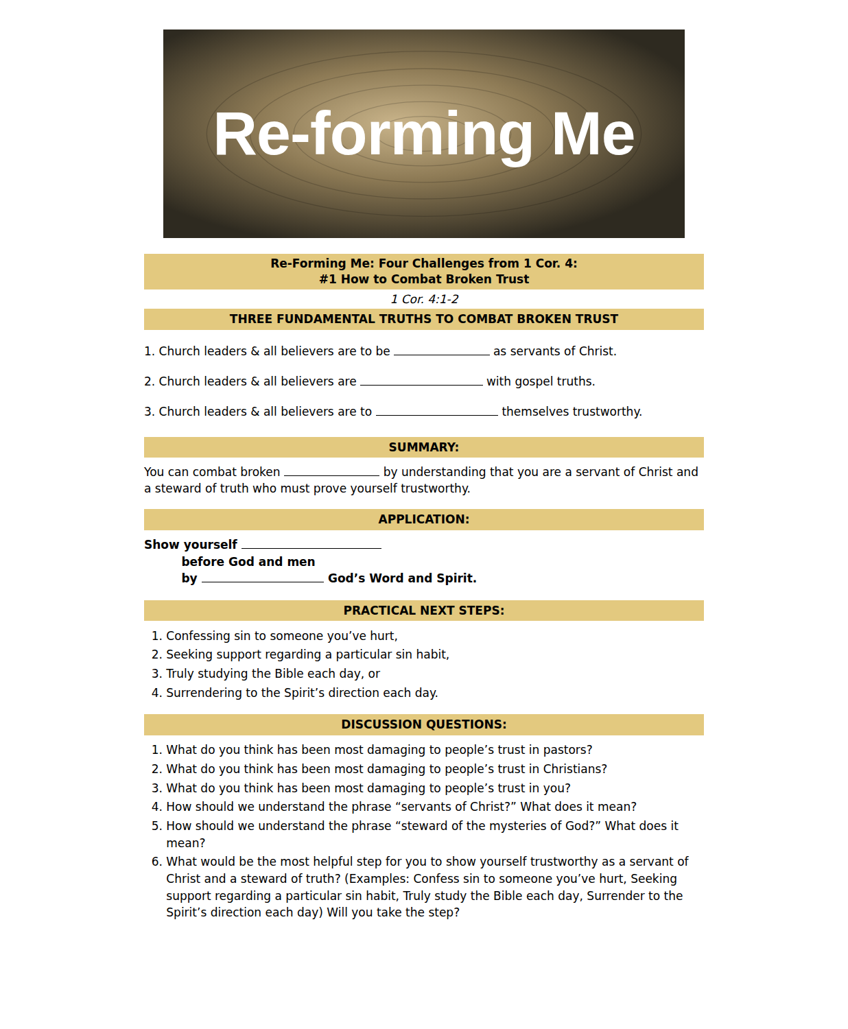Re-forming Me
Re-Forming Me: Four Challenges from 1 Cor. 4:
#1 How to Combat Broken Trust
1 Cor. 4:1-2
THREE FUNDAMENTAL TRUTHS TO COMBAT BROKEN TRUST
1. Church leaders & all believers are to be as servants of Christ.
2. Church leaders & all believers are with gospel truths.
3. Church leaders & all believers are to themselves trustworthy.
SUMMARY:
You can combat broken by understanding that you are a servant of Christ and a steward of truth who must prove yourself trustworthy.
APPLICATION:
Show yourself before God and men by God’s Word and Spirit.
PRACTICAL NEXT STEPS:
Confessing sin to someone you’ve hurt,
Seeking support regarding a particular sin habit,
Truly studying the Bible each day, or
Surrendering to the Spirit’s direction each day.
DISCUSSION QUESTIONS:
What do you think has been most damaging to people’s trust in pastors?
What do you think has been most damaging to people’s trust in Christians?
What do you think has been most damaging to people’s trust in you?
How should we understand the phrase “servants of Christ?” What does it mean?
How should we understand the phrase “steward of the mysteries of God?” What does it mean?
What would be the most helpful step for you to show yourself trustworthy as a servant of Christ and a steward of truth? (Examples: Confess sin to someone you’ve hurt, Seeking support regarding a particular sin habit, Truly study the Bible each day, Surrender to the Spirit’s direction each day) Will you take the step?